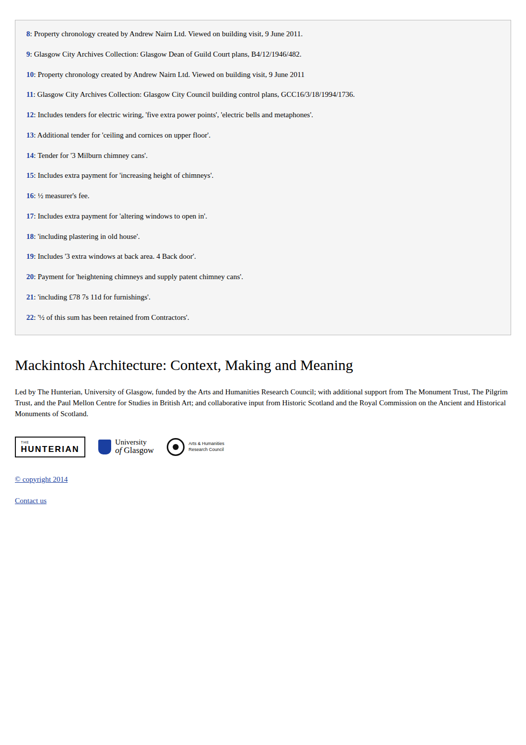8: Property chronology created by Andrew Nairn Ltd. Viewed on building visit, 9 June 2011.
9: Glasgow City Archives Collection: Glasgow Dean of Guild Court plans, B4/12/1946/482.
10: Property chronology created by Andrew Nairn Ltd. Viewed on building visit, 9 June 2011
11: Glasgow City Archives Collection: Glasgow City Council building control plans, GCC16/3/18/1994/1736.
12: Includes tenders for electric wiring, 'five extra power points', 'electric bells and metaphones'.
13: Additional tender for 'ceiling and cornices on upper floor'.
14: Tender for '3 Milburn chimney cans'.
15: Includes extra payment for 'increasing height of chimneys'.
16: ½ measurer's fee.
17: Includes extra payment for 'altering windows to open in'.
18: 'including plastering in old house'.
19: Includes '3 extra windows at back area. 4 Back door'.
20: Payment for 'heightening chimneys and supply patent chimney cans'.
21: 'including £78 7s 11d for furnishings'.
22: '½ of this sum has been retained from Contractors'.
Mackintosh Architecture: Context, Making and Meaning
Led by The Hunterian, University of Glasgow, funded by the Arts and Humanities Research Council; with additional support from The Monument Trust, The Pilgrim Trust, and the Paul Mellon Centre for Studies in British Art; and collaborative input from Historic Scotland and the Royal Commission on the Ancient and Historical Monuments of Scotland.
THE HUNTERIAN University of Glasgow Arts & Humanities
Research Council
© copyright 2014
Contact us